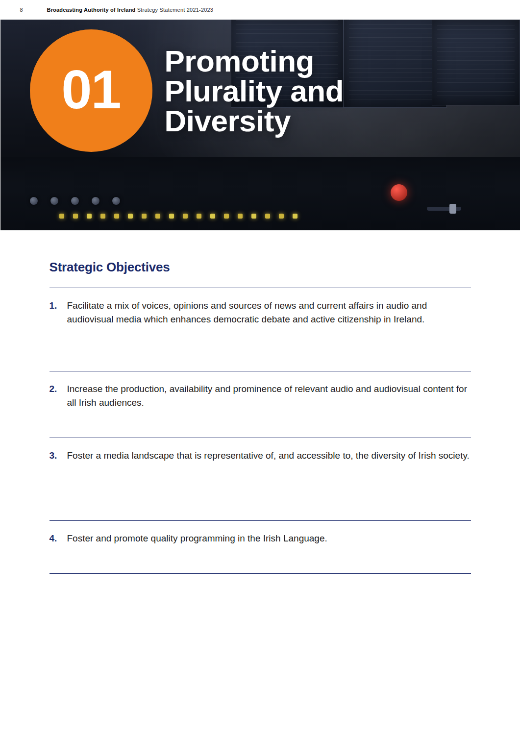8 Broadcasting Authority of Ireland Strategy Statement 2021-2023
01
Promoting
Plurality and
Diversity
Strategic Objectives
1. Facilitate a mix of voices, opinions and sources of news and current affairs in audio and audiovisual media which enhances democratic debate and active citizenship in Ireland.
2. Increase the production, availability and prominence of relevant audio and audiovisual content for all Irish audiences.
3. Foster a media landscape that is representative of, and accessible to, the diversity of Irish society.
4. Foster and promote quality programming in the Irish Language.